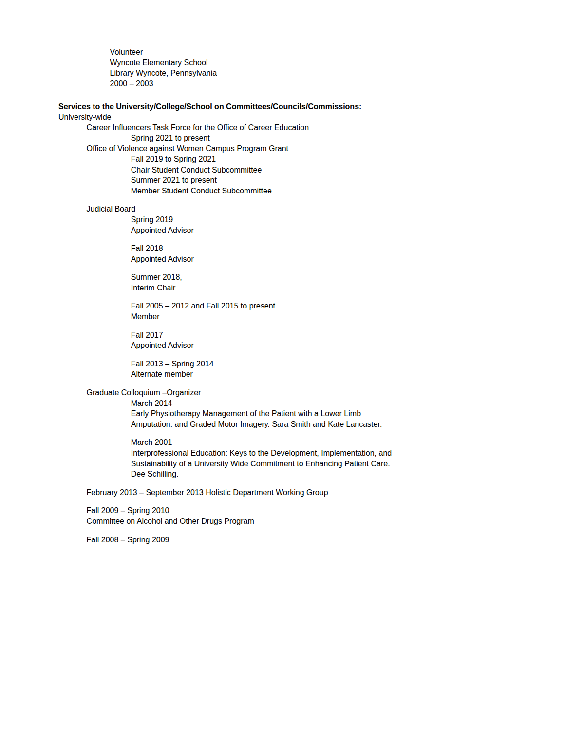Volunteer
Wyncote Elementary School
Library Wyncote, Pennsylvania
2000 – 2003
Services to the University/College/School on Committees/Councils/Commissions:
University-wide
Career Influencers Task Force for the Office of Career Education
Spring 2021 to present
Office of Violence against Women Campus Program Grant
Fall 2019 to Spring 2021
Chair Student Conduct Subcommittee
Summer 2021 to present
Member Student Conduct Subcommittee
Judicial Board
Spring 2019
Appointed Advisor
Fall 2018
Appointed Advisor
Summer 2018,
Interim Chair
Fall 2005 – 2012 and Fall 2015 to present
Member
Fall 2017
Appointed Advisor
Fall 2013 – Spring 2014
Alternate member
Graduate Colloquium –Organizer
March 2014
Early Physiotherapy Management of the Patient with a Lower Limb
Amputation. and Graded Motor Imagery. Sara Smith and Kate Lancaster.
March 2001
Interprofessional Education: Keys to the Development, Implementation, and
Sustainability of a University Wide Commitment to Enhancing Patient Care.
Dee Schilling.
February 2013 – September 2013 Holistic Department Working Group
Fall 2009 – Spring 2010
Committee on Alcohol and Other Drugs Program
Fall 2008 – Spring 2009